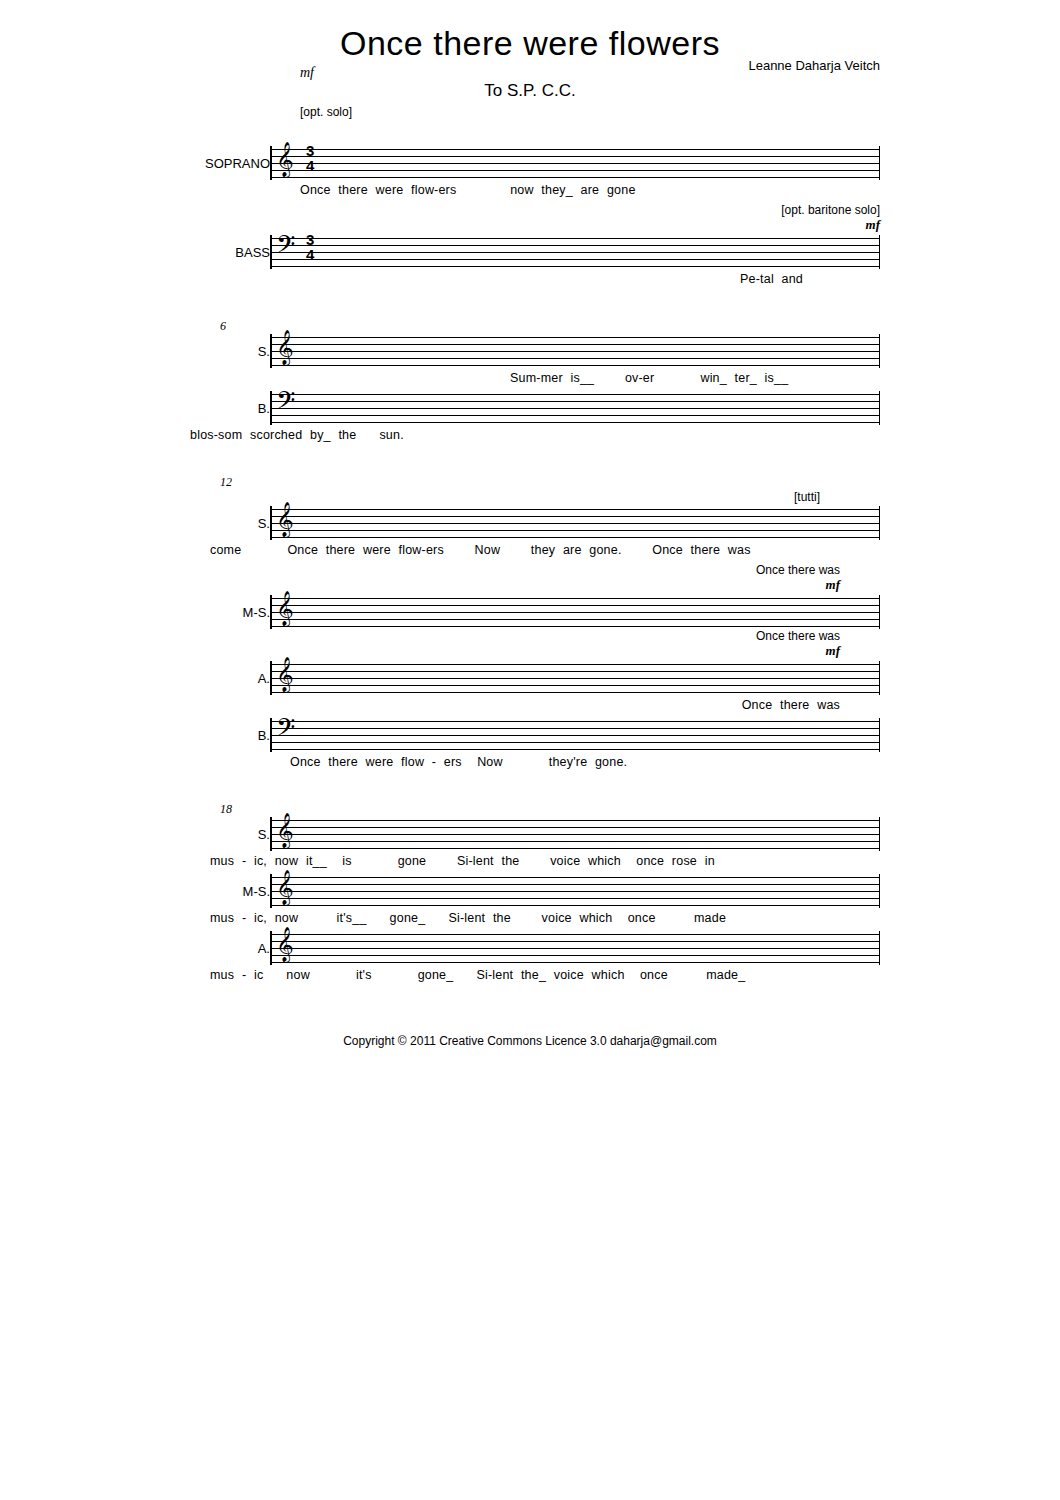Once there were flowers
Leanne Daharja Veitch
mf
To S.P. C.C.
[opt. solo]
| SOPRANO | 𝄞 3 4 |
Once there were flow-ers now they_ are gone
[opt. baritone solo]
mf
| BASS | 𝄢 3 4 |
Pe‑tal and
6
| S. | 𝄞 |
Sum-mer is__ ov‑er win_ ter_ is__
| B. | 𝄢 |
blos-som scorched by_ the sun.
12
[tutti]
| S. | 𝄞 |
come Once there were flow-ers Now they are gone. Once there was
Once there was
mf
| M-S. | 𝄞 |
Once there was
mf
| A. | 𝄞 |
Once there was
| B. | 𝄢 |
Once there were flow ‑ ers Now they're gone.
18
| S. | 𝄞 |
mus ‑ ic, now it__ is gone Si-lent the voice which once rose in
| M-S. | 𝄞 |
mus ‑ ic, now it's__ gone_ Si-lent the voice which once made
| A. | 𝄞 |
mus ‑ ic now it's gone_ Si-lent the_ voice which once made_
Copyright © 2011 Creative Commons Licence 3.0 daharja@gmail.com